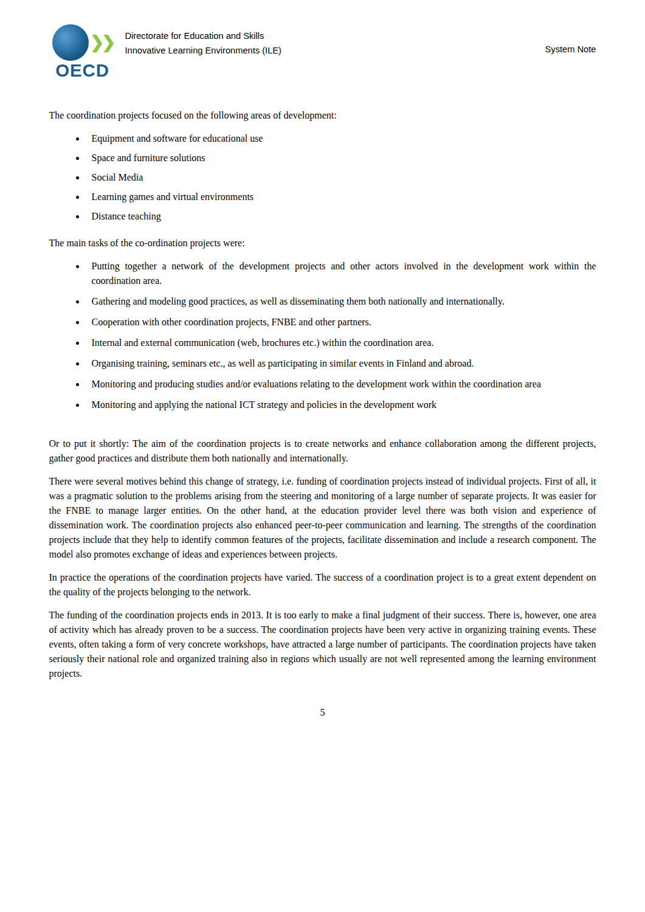❯❯
OECD
Directorate for Education and Skills
Innovative Learning Environments (ILE)
System Note
The coordination projects focused on the following areas of development:
Equipment and software for educational use
Space and furniture solutions
Social Media
Learning games and virtual environments
Distance teaching
The main tasks of the co-ordination projects were:
Putting together a network of the development projects and other actors involved in the development work within the coordination area.
Gathering and modeling good practices, as well as disseminating them both nationally and internationally.
Cooperation with other coordination projects, FNBE and other partners.
Internal and external communication (web, brochures etc.) within the coordination area.
Organising training, seminars etc., as well as participating in similar events in Finland and abroad.
Monitoring and producing studies and/or evaluations relating to the development work within the coordination area
Monitoring and applying the national ICT strategy and policies in the development work
Or to put it shortly: The aim of the coordination projects is to create networks and enhance collaboration among the different projects, gather good practices and distribute them both nationally and internationally.
There were several motives behind this change of strategy, i.e. funding of coordination projects instead of individual projects. First of all, it was a pragmatic solution to the problems arising from the steering and monitoring of a large number of separate projects. It was easier for the FNBE to manage larger entities. On the other hand, at the education provider level there was both vision and experience of dissemination work. The coordination projects also enhanced peer-to-peer communication and learning. The strengths of the coordination projects include that they help to identify common features of the projects, facilitate dissemination and include a research component. The model also promotes exchange of ideas and experiences between projects.
In practice the operations of the coordination projects have varied. The success of a coordination project is to a great extent dependent on the quality of the projects belonging to the network.
The funding of the coordination projects ends in 2013. It is too early to make a final judgment of their success. There is, however, one area of activity which has already proven to be a success. The coordination projects have been very active in organizing training events. These events, often taking a form of very concrete workshops, have attracted a large number of participants. The coordination projects have taken seriously their national role and organized training also in regions which usually are not well represented among the learning environment projects.
5